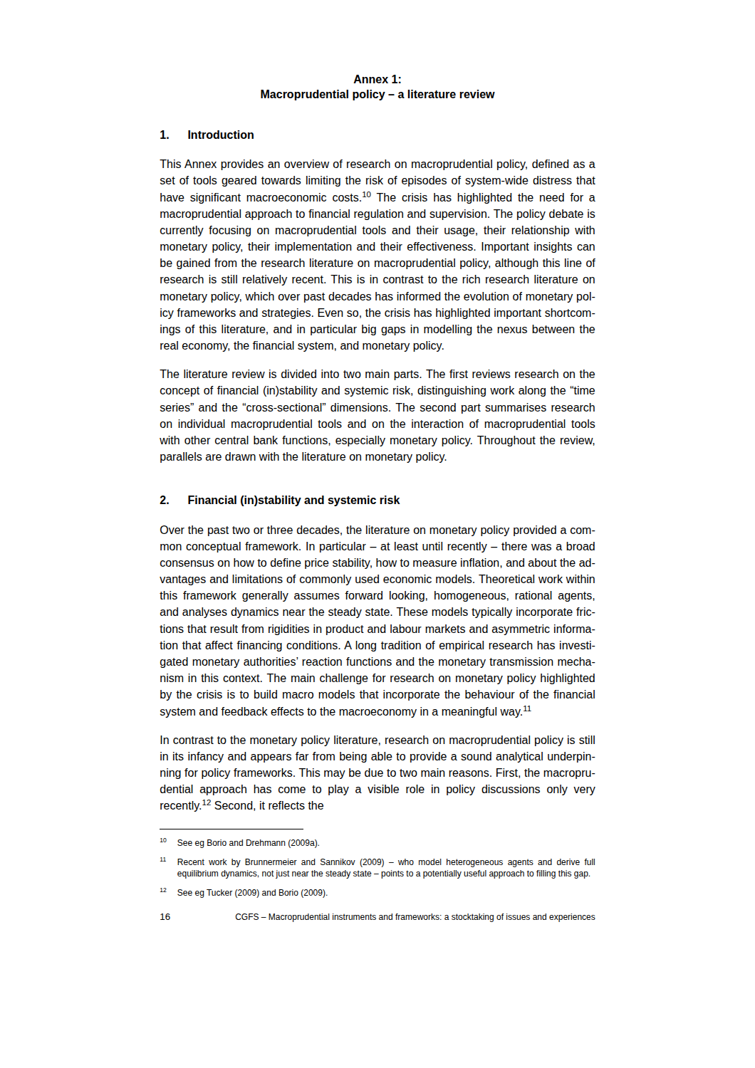Annex 1:
Macroprudential policy – a literature review
1. Introduction
This Annex provides an overview of research on macroprudential policy, defined as a set of tools geared towards limiting the risk of episodes of system-wide distress that have significant macroeconomic costs.10 The crisis has highlighted the need for a macroprudential approach to financial regulation and supervision. The policy debate is currently focusing on macroprudential tools and their usage, their relationship with monetary policy, their implementation and their effectiveness. Important insights can be gained from the research literature on macroprudential policy, although this line of research is still relatively recent. This is in contrast to the rich research literature on monetary policy, which over past decades has informed the evolution of monetary policy frameworks and strategies. Even so, the crisis has highlighted important shortcomings of this literature, and in particular big gaps in modelling the nexus between the real economy, the financial system, and monetary policy.
The literature review is divided into two main parts. The first reviews research on the concept of financial (in)stability and systemic risk, distinguishing work along the “time series” and the “cross-sectional” dimensions. The second part summarises research on individual macroprudential tools and on the interaction of macroprudential tools with other central bank functions, especially monetary policy. Throughout the review, parallels are drawn with the literature on monetary policy.
2. Financial (in)stability and systemic risk
Over the past two or three decades, the literature on monetary policy provided a common conceptual framework. In particular – at least until recently – there was a broad consensus on how to define price stability, how to measure inflation, and about the advantages and limitations of commonly used economic models. Theoretical work within this framework generally assumes forward looking, homogeneous, rational agents, and analyses dynamics near the steady state. These models typically incorporate frictions that result from rigidities in product and labour markets and asymmetric information that affect financing conditions. A long tradition of empirical research has investigated monetary authorities’ reaction functions and the monetary transmission mechanism in this context. The main challenge for research on monetary policy highlighted by the crisis is to build macro models that incorporate the behaviour of the financial system and feedback effects to the macroeconomy in a meaningful way.11
In contrast to the monetary policy literature, research on macroprudential policy is still in its infancy and appears far from being able to provide a sound analytical underpinning for policy frameworks. This may be due to two main reasons. First, the macroprudential approach has come to play a visible role in policy discussions only very recently.12 Second, it reflects the
10
See eg Borio and Drehmann (2009a).
11
Recent work by Brunnermeier and Sannikov (2009) – who model heterogeneous agents and derive full equilibrium dynamics, not just near the steady state – points to a potentially useful approach to filling this gap.
12
See eg Tucker (2009) and Borio (2009).
16
CGFS – Macroprudential instruments and frameworks: a stocktaking of issues and experiences